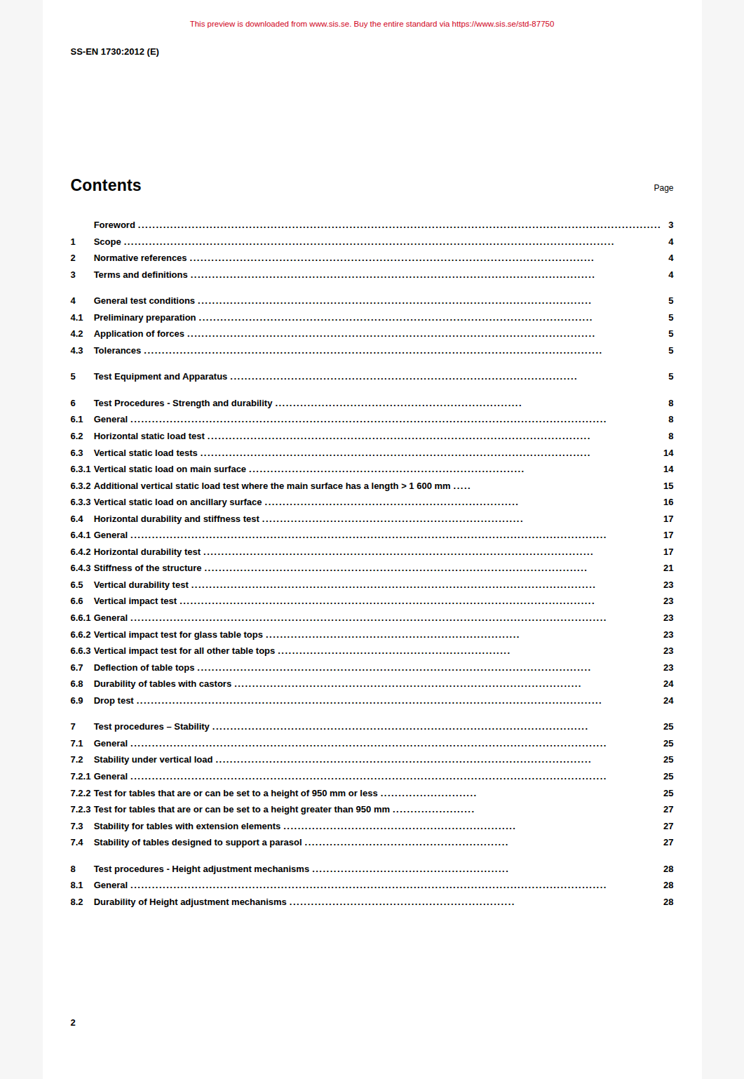This preview is downloaded from www.sis.se. Buy the entire standard via https://www.sis.se/std-87750
SS-EN 1730:2012 (E)
Contents
Page
| | Foreword .................................................................................................................................................. | 3 |
| 1 | Scope ......................................................................................................................................... | 4 |
| 2 | Normative references ................................................................................................................. | 4 |
| 3 | Terms and definitions ................................................................................................................. | 4 |
| 4 | General test conditions .............................................................................................................. | 5 |
| 4.1 | Preliminary preparation .............................................................................................................. | 5 |
| 4.2 | Application of forces .................................................................................................................. | 5 |
| 4.3 | Tolerances ................................................................................................................................ | 5 |
| 5 | Test Equipment and Apparatus ................................................................................................. | 5 |
| 6 | Test Procedures - Strength and durability ..................................................................... | 8 |
| 6.1 | General ..................................................................................................................................... | 8 |
| 6.2 | Horizontal static load test ........................................................................................................... | 8 |
| 6.3 | Vertical static load tests ............................................................................................................. | 14 |
| 6.3.1 | Vertical static load on main surface ............................................................................. | 14 |
| 6.3.2 | Additional vertical static load test where the main surface has a length > 1 600 mm ..... | 15 |
| 6.3.3 | Vertical static load on ancillary surface ....................................................................... | 16 |
| 6.4 | Horizontal durability and stiffness test ......................................................................... | 17 |
| 6.4.1 | General ..................................................................................................................................... | 17 |
| 6.4.2 | Horizontal durability test ............................................................................................................. | 17 |
| 6.4.3 | Stiffness of the structure ........................................................................................................... | 21 |
| 6.5 | Vertical durability test ................................................................................................................. | 23 |
| 6.6 | Vertical impact test .................................................................................................................... | 23 |
| 6.6.1 | General ..................................................................................................................................... | 23 |
| 6.6.2 | Vertical impact test for glass table tops ....................................................................... | 23 |
| 6.6.3 | Vertical impact test for all other table tops ................................................................. | 23 |
| 6.7 | Deflection of table tops .............................................................................................................. | 23 |
| 6.8 | Durability of tables with castors ................................................................................................. | 24 |
| 6.9 | Drop test .................................................................................................................................. | 24 |
| 7 | Test procedures – Stability ......................................................................................................... | 25 |
| 7.1 | General ..................................................................................................................................... | 25 |
| 7.2 | Stability under vertical load ......................................................................................................... | 25 |
| 7.2.1 | General ..................................................................................................................................... | 25 |
| 7.2.2 | Test for tables that are or can be set to a height of 950 mm or less ........................... | 25 |
| 7.2.3 | Test for tables that are or can be set to a height greater than 950 mm ....................... | 27 |
| 7.3 | Stability for tables with extension elements ................................................................. | 27 |
| 7.4 | Stability of tables designed to support a parasol ......................................................... | 27 |
| 8 | Test procedures - Height adjustment mechanisms ....................................................... | 28 |
| 8.1 | General ..................................................................................................................................... | 28 |
| 8.2 | Durability of Height adjustment mechanisms ............................................................... | 28 |
2